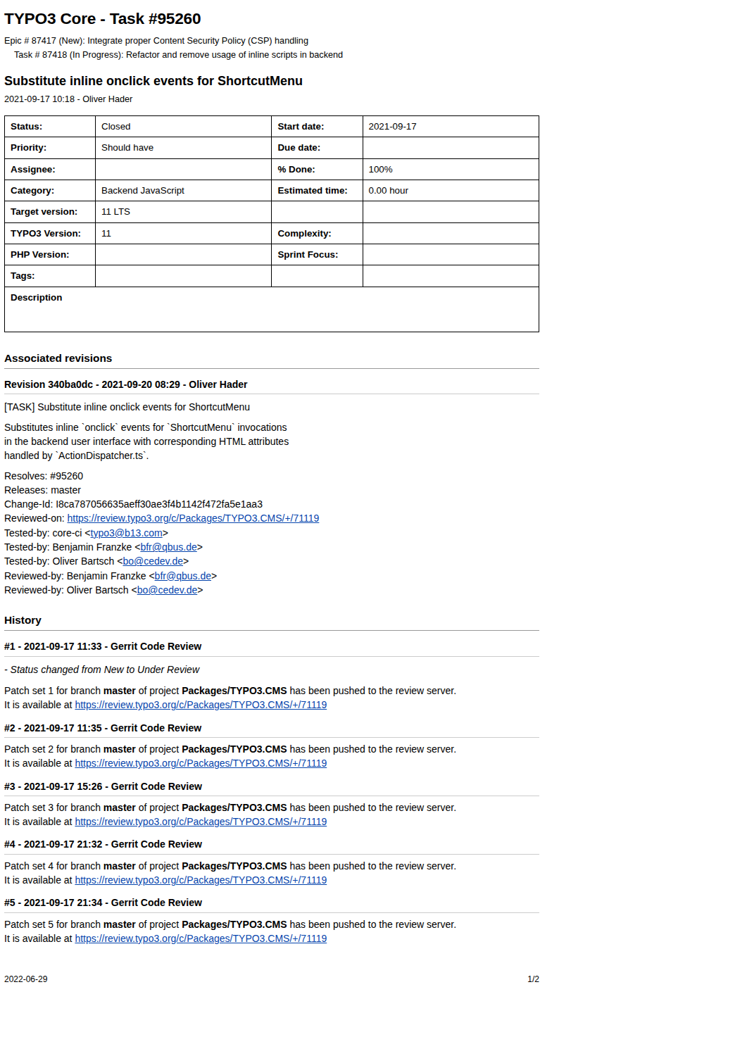TYPO3 Core - Task #95260
Epic # 87417 (New): Integrate proper Content Security Policy (CSP) handling
Task # 87418 (In Progress): Refactor and remove usage of inline scripts in backend
Substitute inline onclick events for ShortcutMenu
2021-09-17 10:18 - Oliver Hader
| Status: | Closed | Start date: | 2021-09-17 |
| Priority: | Should have | Due date: | |
| Assignee: | | % Done: | 100% |
| Category: | Backend JavaScript | Estimated time: | 0.00 hour |
| Target version: | 11 LTS | | |
| TYPO3 Version: | 11 | Complexity: | |
| PHP Version: | | Sprint Focus: | |
| Tags: | | | |
| Description |
Associated revisions
Revision 340ba0dc - 2021-09-20 08:29 - Oliver Hader
[TASK] Substitute inline onclick events for ShortcutMenu
Substitutes inline `onclick` events for `ShortcutMenu` invocations
in the backend user interface with corresponding HTML attributes
handled by `ActionDispatcher.ts`.
Resolves: #95260
Releases: master
Change-Id: I8ca787056635aeff30ae3f4b1142f472fa5e1aa3
Reviewed-on: https://review.typo3.org/c/Packages/TYPO3.CMS/+/71119
Tested-by: core-ci <typo3@b13.com>
Tested-by: Benjamin Franzke <bfr@qbus.de>
Tested-by: Oliver Bartsch <bo@cedev.de>
Reviewed-by: Benjamin Franzke <bfr@qbus.de>
Reviewed-by: Oliver Bartsch <bo@cedev.de>
History
#1 - 2021-09-17 11:33 - Gerrit Code Review
- Status changed from New to Under Review
Patch set 1 for branch master of project Packages/TYPO3.CMS has been pushed to the review server.
It is available at https://review.typo3.org/c/Packages/TYPO3.CMS/+/71119
#2 - 2021-09-17 11:35 - Gerrit Code Review
Patch set 2 for branch master of project Packages/TYPO3.CMS has been pushed to the review server.
It is available at https://review.typo3.org/c/Packages/TYPO3.CMS/+/71119
#3 - 2021-09-17 15:26 - Gerrit Code Review
Patch set 3 for branch master of project Packages/TYPO3.CMS has been pushed to the review server.
It is available at https://review.typo3.org/c/Packages/TYPO3.CMS/+/71119
#4 - 2021-09-17 21:32 - Gerrit Code Review
Patch set 4 for branch master of project Packages/TYPO3.CMS has been pushed to the review server.
It is available at https://review.typo3.org/c/Packages/TYPO3.CMS/+/71119
#5 - 2021-09-17 21:34 - Gerrit Code Review
Patch set 5 for branch master of project Packages/TYPO3.CMS has been pushed to the review server.
It is available at https://review.typo3.org/c/Packages/TYPO3.CMS/+/71119
2022-06-29 1/2